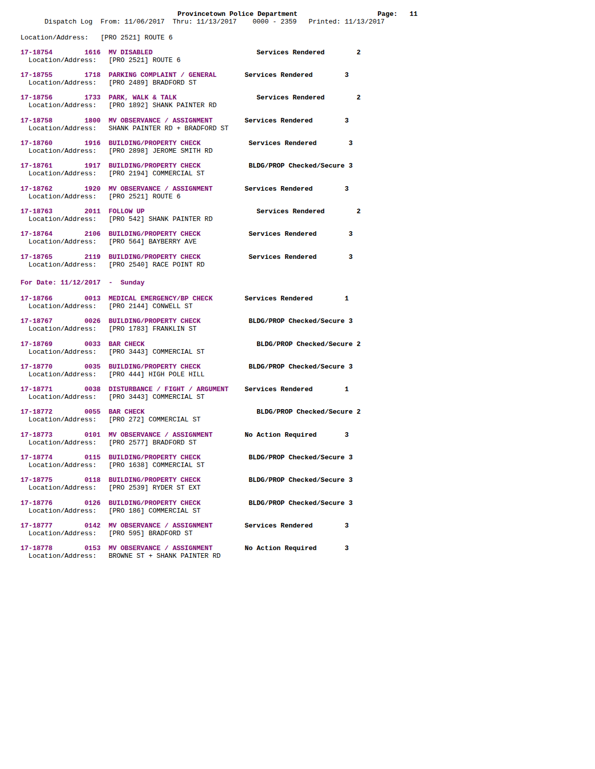Provincetown Police Department Page: 11
Dispatch Log From: 11/06/2017 Thru: 11/13/2017 0000 - 2359 Printed: 11/13/2017
Location/Address: [PRO 2521] ROUTE 6
17-18754 1616 MV DISABLED Services Rendered 2
Location/Address: [PRO 2521] ROUTE 6
17-18755 1718 PARKING COMPLAINT / GENERAL Services Rendered 3
Location/Address: [PRO 2489] BRADFORD ST
17-18756 1733 PARK, WALK & TALK Services Rendered 2
Location/Address: [PRO 1892] SHANK PAINTER RD
17-18758 1800 MV OBSERVANCE / ASSIGNMENT Services Rendered 3
Location/Address: SHANK PAINTER RD + BRADFORD ST
17-18760 1916 BUILDING/PROPERTY CHECK Services Rendered 3
Location/Address: [PRO 2898] JEROME SMITH RD
17-18761 1917 BUILDING/PROPERTY CHECK BLDG/PROP Checked/Secure 3
Location/Address: [PRO 2194] COMMERCIAL ST
17-18762 1920 MV OBSERVANCE / ASSIGNMENT Services Rendered 3
Location/Address: [PRO 2521] ROUTE 6
17-18763 2011 FOLLOW UP Services Rendered 2
Location/Address: [PRO 542] SHANK PAINTER RD
17-18764 2106 BUILDING/PROPERTY CHECK Services Rendered 3
Location/Address: [PRO 564] BAYBERRY AVE
17-18765 2119 BUILDING/PROPERTY CHECK Services Rendered 3
Location/Address: [PRO 2540] RACE POINT RD
For Date: 11/12/2017 - Sunday
17-18766 0013 MEDICAL EMERGENCY/BP CHECK Services Rendered 1
Location/Address: [PRO 2144] CONWELL ST
17-18767 0026 BUILDING/PROPERTY CHECK BLDG/PROP Checked/Secure 3
Location/Address: [PRO 1783] FRANKLIN ST
17-18769 0033 BAR CHECK BLDG/PROP Checked/Secure 2
Location/Address: [PRO 3443] COMMERCIAL ST
17-18770 0035 BUILDING/PROPERTY CHECK BLDG/PROP Checked/Secure 3
Location/Address: [PRO 444] HIGH POLE HILL
17-18771 0038 DISTURBANCE / FIGHT / ARGUMENT Services Rendered 1
Location/Address: [PRO 3443] COMMERCIAL ST
17-18772 0055 BAR CHECK BLDG/PROP Checked/Secure 2
Location/Address: [PRO 272] COMMERCIAL ST
17-18773 0101 MV OBSERVANCE / ASSIGNMENT No Action Required 3
Location/Address: [PRO 2577] BRADFORD ST
17-18774 0115 BUILDING/PROPERTY CHECK BLDG/PROP Checked/Secure 3
Location/Address: [PRO 1638] COMMERCIAL ST
17-18775 0118 BUILDING/PROPERTY CHECK BLDG/PROP Checked/Secure 3
Location/Address: [PRO 2539] RYDER ST EXT
17-18776 0126 BUILDING/PROPERTY CHECK BLDG/PROP Checked/Secure 3
Location/Address: [PRO 186] COMMERCIAL ST
17-18777 0142 MV OBSERVANCE / ASSIGNMENT Services Rendered 3
Location/Address: [PRO 595] BRADFORD ST
17-18778 0153 MV OBSERVANCE / ASSIGNMENT No Action Required 3
Location/Address: BROWNE ST + SHANK PAINTER RD